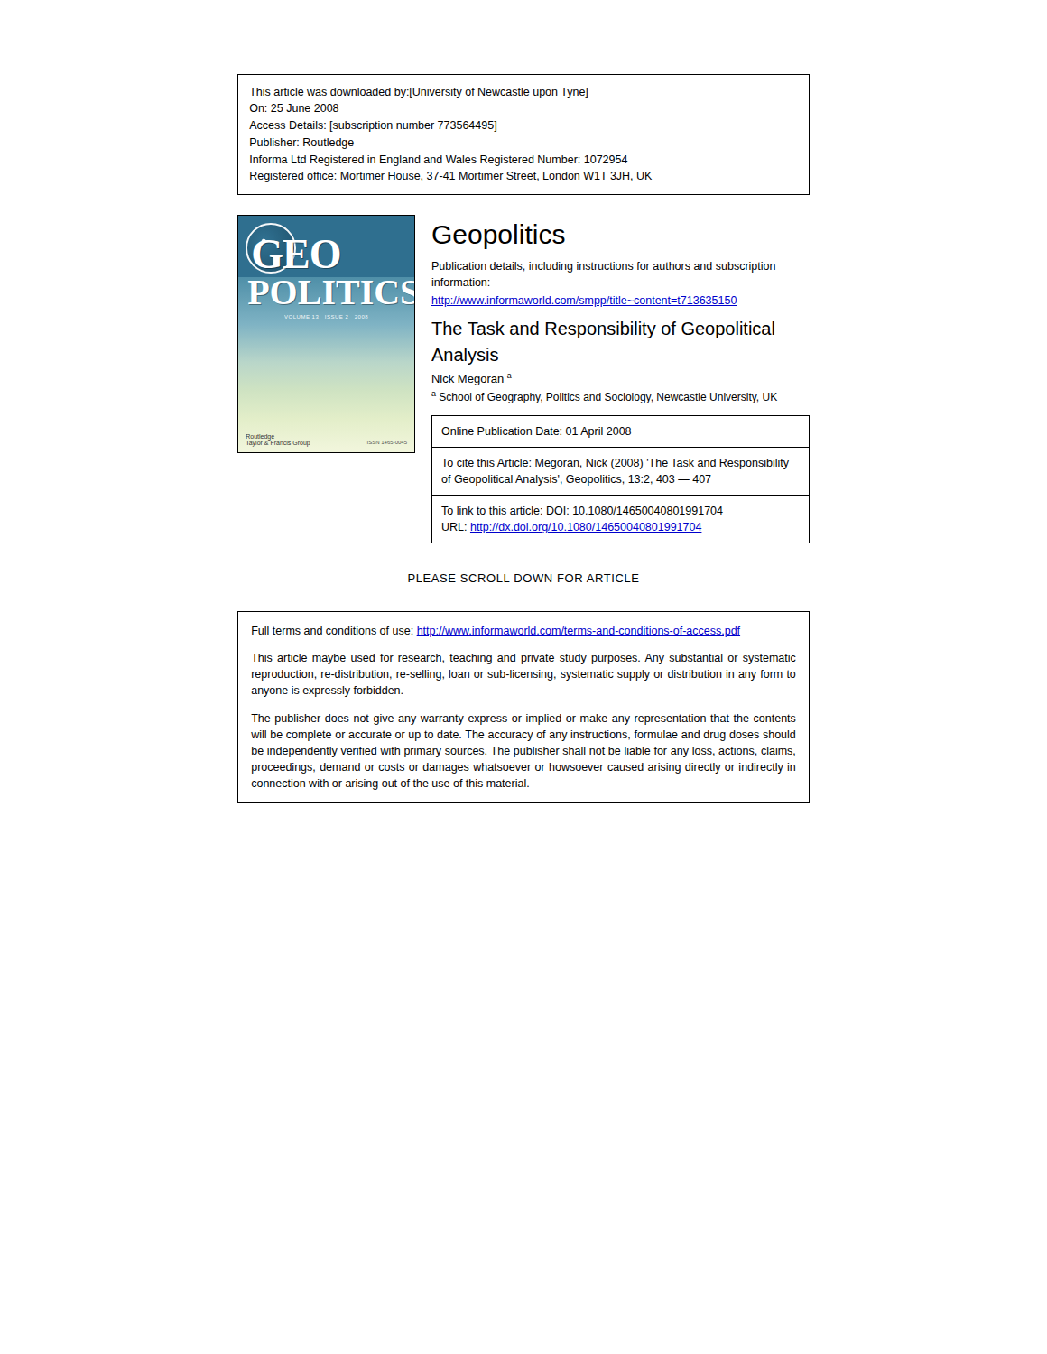This article was downloaded by:[University of Newcastle upon Tyne]
On: 25 June 2008
Access Details: [subscription number 773564495]
Publisher: Routledge
Informa Ltd Registered in England and Wales Registered Number: 1072954
Registered office: Mortimer House, 37-41 Mortimer Street, London W1T 3JH, UK
GEO
POLITICS
VOLUME 13 ISSUE 2 2008
Routledge
Taylor & Francis Group
ISSN 1465-0045
Geopolitics
Publication details, including instructions for authors and subscription information:
http://www.informaworld.com/smpp/title~content=t713635150
The Task and Responsibility of Geopolitical Analysis
Nick Megoran a
a School of Geography, Politics and Sociology, Newcastle University, UK
Online Publication Date: 01 April 2008
To cite this Article: Megoran, Nick (2008) 'The Task and Responsibility of Geopolitical Analysis', Geopolitics, 13:2, 403 — 407
To link to this article: DOI: 10.1080/14650040801991704
URL: http://dx.doi.org/10.1080/14650040801991704
PLEASE SCROLL DOWN FOR ARTICLE
Full terms and conditions of use: http://www.informaworld.com/terms-and-conditions-of-access.pdf
This article maybe used for research, teaching and private study purposes. Any substantial or systematic reproduction, re-distribution, re-selling, loan or sub-licensing, systematic supply or distribution in any form to anyone is expressly forbidden.
The publisher does not give any warranty express or implied or make any representation that the contents will be complete or accurate or up to date. The accuracy of any instructions, formulae and drug doses should be independently verified with primary sources. The publisher shall not be liable for any loss, actions, claims, proceedings, demand or costs or damages whatsoever or howsoever caused arising directly or indirectly in connection with or arising out of the use of this material.